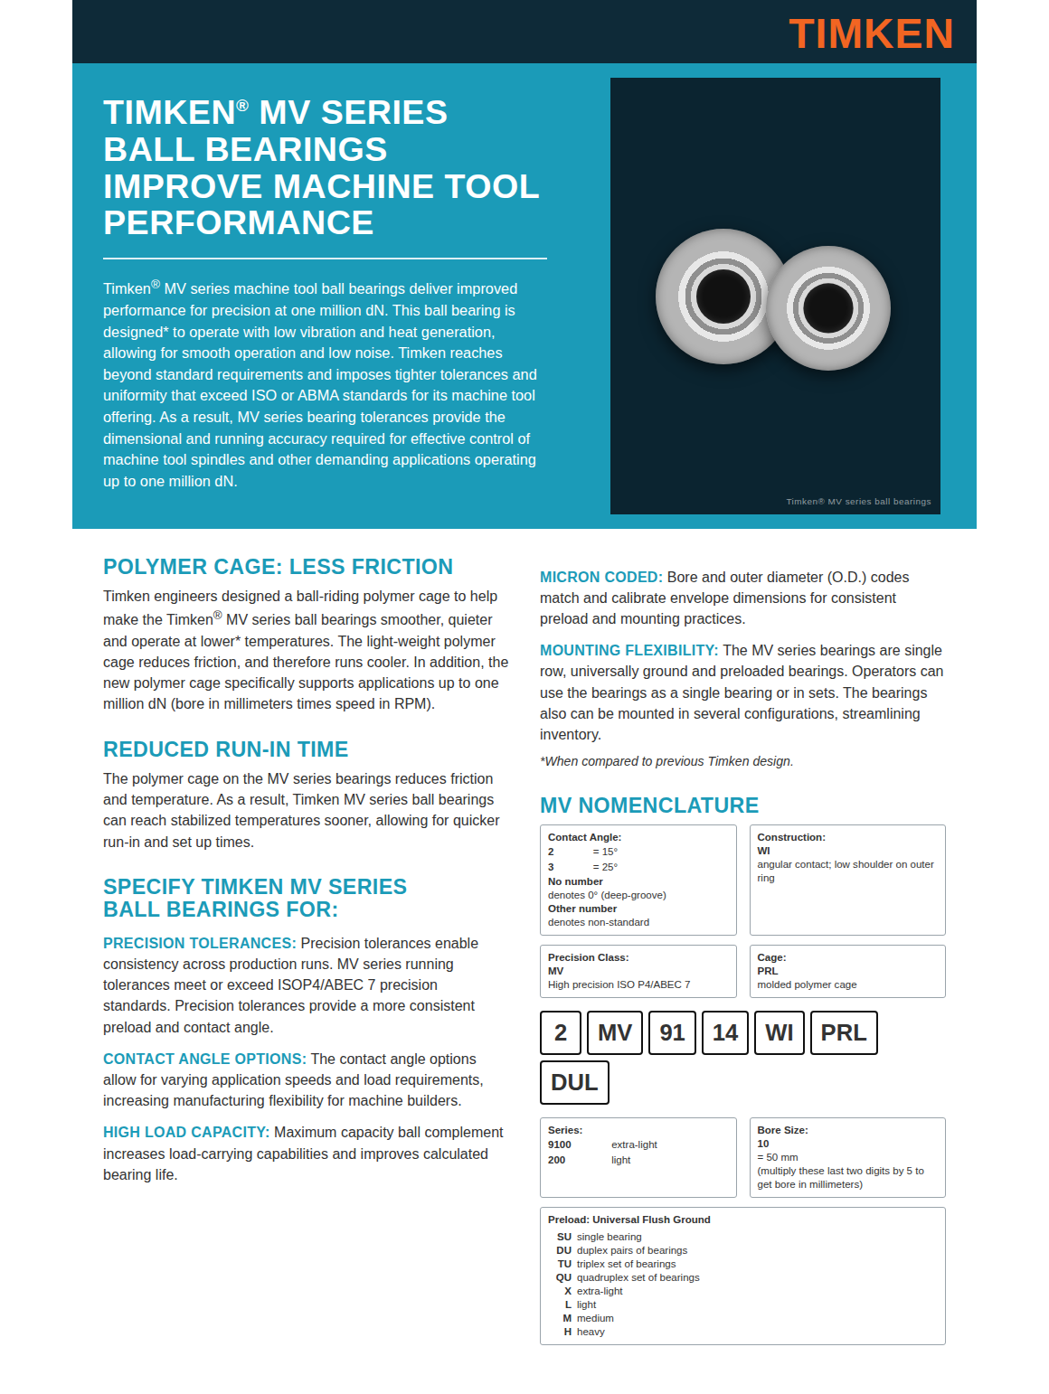TIMKEN
Timken® MV Series Ball Bearings
Improve Machine Tool Performance
Timken® MV series machine tool ball bearings deliver improved performance for precision at one million dN. This ball bearing is designed* to operate with low vibration and heat generation, allowing for smooth operation and low noise. Timken reaches beyond standard requirements and imposes tighter tolerances and uniformity that exceed ISO or ABMA standards for its machine tool offering. As a result, MV series bearing tolerances provide the dimensional and running accuracy required for effective control of machine tool spindles and other demanding applications operating up to one million dN.
Timken® MV series ball bearings
Polymer Cage: Less Friction
Timken engineers designed a ball-riding polymer cage to help make the Timken® MV series ball bearings smoother, quieter and operate at lower* temperatures. The light-weight polymer cage reduces friction, and therefore runs cooler. In addition, the new polymer cage specifically supports applications up to one million dN (bore in millimeters times speed in RPM).
Reduced Run-In Time
The polymer cage on the MV series bearings reduces friction and temperature. As a result, Timken MV series ball bearings can reach stabilized temperatures sooner, allowing for quicker run-in and set up times.
Specify Timken MV Series
Ball Bearings For:
Precision Tolerances:
Precision tolerances enable consistency across production runs. MV series running tolerances meet or exceed ISOP4/ABEC 7 precision standards. Precision tolerances provide a more consistent preload and contact angle.
Contact Angle Options:
The contact angle options allow for varying application speeds and load requirements, increasing manufacturing flexibility for machine builders.
High Load Capacity:
Maximum capacity ball complement increases load-carrying capabilities and improves calculated bearing life.
Micron Coded:
Bore and outer diameter (O.D.) codes match and calibrate envelope dimensions for consistent preload and mounting practices.
Mounting Flexibility:
The MV series bearings are single row, universally ground and preloaded bearings. Operators can use the bearings as a single bearing or in sets. The bearings also can be mounted in several configurations, streamlining inventory.
*When compared to previous Timken design.
MV Nomenclature
Contact Angle:
| 2 | = 15° |
| 3 | = 25° |
No number denotes 0° (deep-groove)
Other number denotes non-standard
Construction: WI angular contact; low shoulder on outer ring
Precision Class: MV High precision ISO P4/ABEC 7
Cage: PRL molded polymer cage
2 MV 91 14 WI PRL DUL
Series:
| 9100 | extra-light |
| 200 | light |
Bore Size: 10 = 50 mm
(multiply these last two digits by 5 to get bore in millimeters)
Preload: Universal Flush Ground
SU
single bearing
DU
duplex pairs of bearings
TU
triplex set of bearings
QU
quadruplex set of bearings
X
extra-light
L
light
M
medium
H
heavy